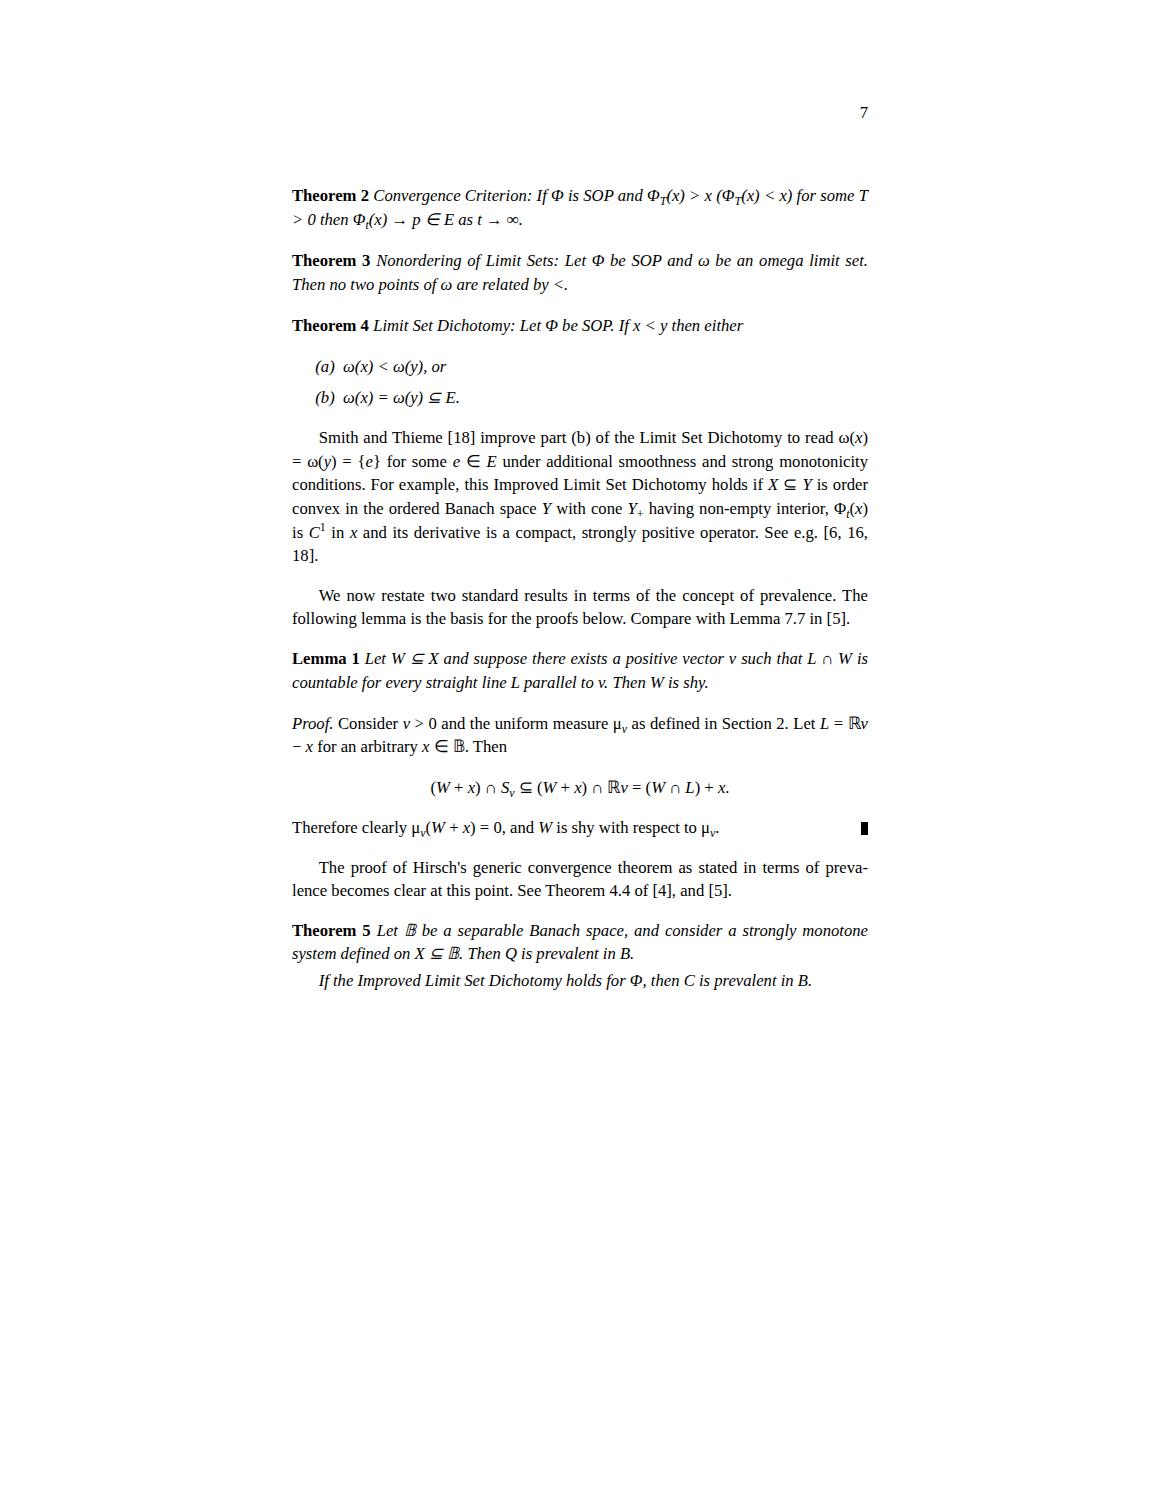7
Theorem 2 Convergence Criterion: If Φ is SOP and ΦT(x) > x (ΦT(x) < x) for some T > 0 then Φt(x) → p ∈ E as t → ∞.
Theorem 3 Nonordering of Limit Sets: Let Φ be SOP and ω be an omega limit set. Then no two points of ω are related by <.
Theorem 4 Limit Set Dichotomy: Let Φ be SOP. If x < y then either
(a) ω(x) < ω(y), or
(b) ω(x) = ω(y) ⊆ E.
Smith and Thieme [18] improve part (b) of the Limit Set Dichotomy to read ω(x) = ω(y) = {e} for some e ∈ E under additional smoothness and strong monotonicity conditions. For example, this Improved Limit Set Dichotomy holds if X ⊆ Y is order convex in the ordered Banach space Y with cone Y+ having non-empty interior, Φt(x) is C1 in x and its derivative is a compact, strongly positive operator. See e.g. [6, 16, 18].
We now restate two standard results in terms of the concept of prevalence. The following lemma is the basis for the proofs below. Compare with Lemma 7.7 in [5].
Lemma 1 Let W ⊆ X and suppose there exists a positive vector v such that L ∩ W is countable for every straight line L parallel to v. Then W is shy.
Proof. Consider v > 0 and the uniform measure μv as defined in Section 2. Let L = ℝv − x for an arbitrary x ∈ 𝔹. Then
(W + x) ∩ Sv ⊆ (W + x) ∩ ℝv = (W ∩ L) + x.
Therefore clearly μv(W + x) = 0, and W is shy with respect to μv.
The proof of Hirsch's generic convergence theorem as stated in terms of prevalence becomes clear at this point. See Theorem 4.4 of [4], and [5].
Theorem 5 Let 𝔹 be a separable Banach space, and consider a strongly monotone system defined on X ⊆ 𝔹. Then Q is prevalent in B.
If the Improved Limit Set Dichotomy holds for Φ, then C is prevalent in B.